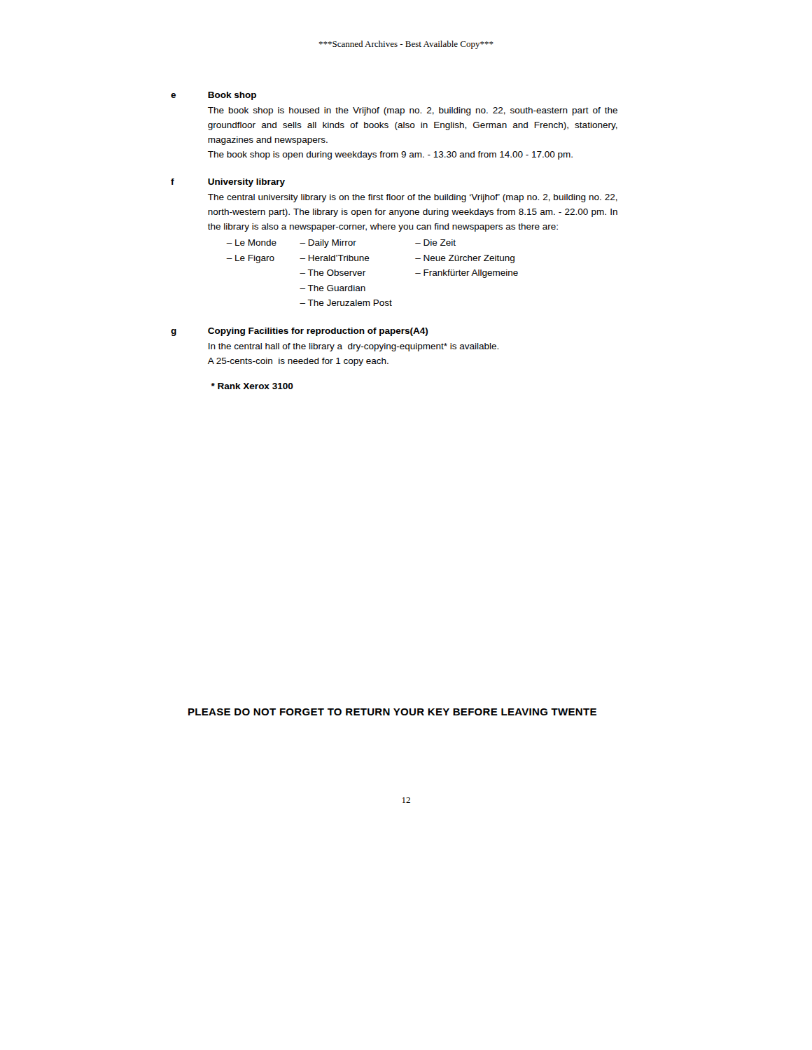***Scanned Archives - Best Available Copy***
e
Book shop
The book shop is housed in the Vrijhof (map no. 2, building no. 22, south-eastern part of the groundfloor and sells all kinds of books (also in English, German and French), stationery, magazines and newspapers.
The book shop is open during weekdays from 9 am. - 13.30 and from 14.00 - 17.00 pm.
f
University library
The central university library is on the first floor of the building ‘Vrijhof’ (map no. 2, building no. 22, north-western part). The library is open for anyone during weekdays from 8.15 am. - 22.00 pm. In the library is also a newspaper-corner, where you can find newspapers as there are:
| – Le Monde | – Daily Mirror | – Die Zeit |
| – Le Figaro | – Herald’Tribune | – Neue Zürcher Zeitung |
| | – The Observer | – Frankfürter Allgemeine |
| | – The Guardian | |
| | – The Jeruzalem Post | |
g
Copying Facilities for reproduction of papers(A4)
In the central hall of the library a dry-copying-equipment* is available.
A 25-cents-coin is needed for 1 copy each.
* Rank Xerox 3100
PLEASE DO NOT FORGET TO RETURN YOUR KEY BEFORE LEAVING TWENTE
12